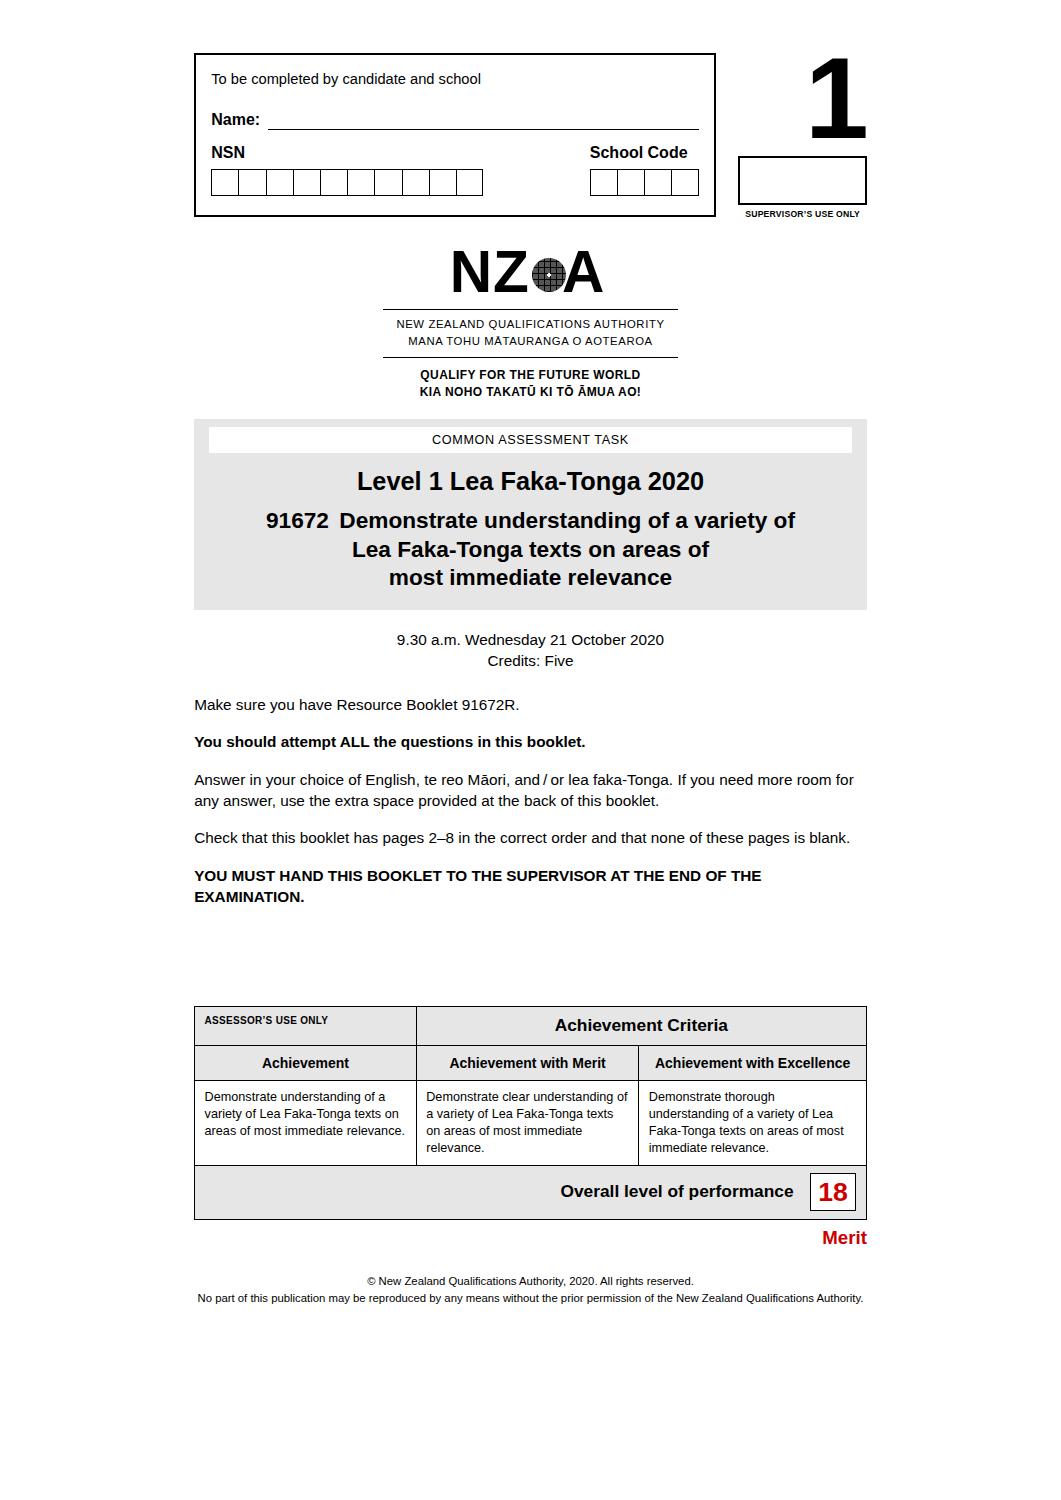To be completed by candidate and school
Name:
NSN
School Code
1
SUPERVISOR’S USE ONLY
NZ A
NEW ZEALAND QUALIFICATIONS AUTHORITY MANA TOHU MĀTAURANGA O AOTEAROA
QUALIFY FOR THE FUTURE WORLD
KIA NOHO TAKATŪ KI TŌ ĀMUA AO!
COMMON ASSESSMENT TASK
Level 1 Lea Faka-Tonga 2020
91672 Demonstrate understanding of a variety of
Lea Faka-Tonga texts on areas of
most immediate relevance
9.30 a.m. Wednesday 21 October 2020
Credits: Five
Make sure you have Resource Booklet 91672R.
You should attempt ALL the questions in this booklet.
Answer in your choice of English, te reo Māori, and / or lea faka-Tonga. If you need more room for any answer, use the extra space provided at the back of this booklet.
Check that this booklet has pages 2–8 in the correct order and that none of these pages is blank.
YOU MUST HAND THIS BOOKLET TO THE SUPERVISOR AT THE END OF THE EXAMINATION.
| ASSESSOR’S USE ONLY | Achievement Criteria |
| Achievement | Achievement with Merit | Achievement with Excellence |
| Demonstrate understanding of a variety of Lea Faka-Tonga texts on areas of most immediate relevance. | Demonstrate clear understanding of a variety of Lea Faka-Tonga texts on areas of most immediate relevance. | Demonstrate thorough understanding of a variety of Lea Faka-Tonga texts on areas of most immediate relevance. |
| Overall level of performance 18 |
Merit
© New Zealand Qualifications Authority, 2020. All rights reserved.
No part of this publication may be reproduced by any means without the prior permission of the New Zealand Qualifications Authority.